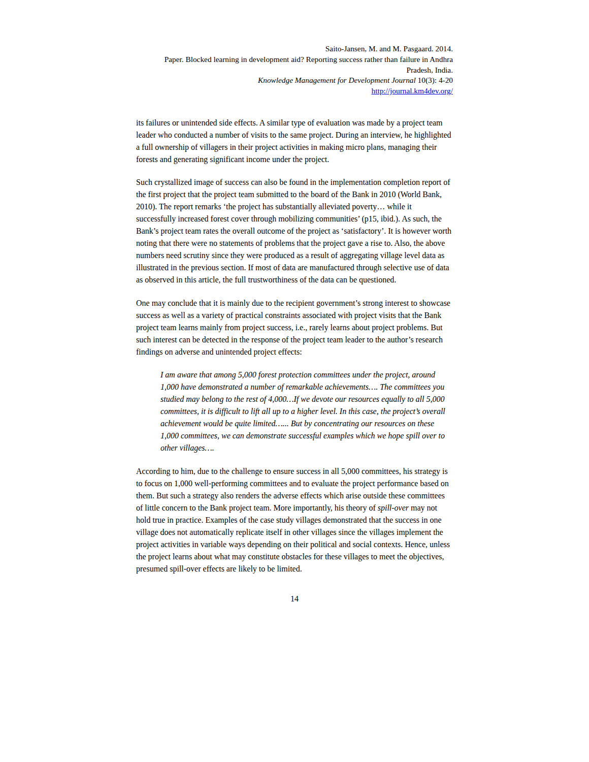Saito-Jansen, M. and M. Pasgaard. 2014. Paper. Blocked learning in development aid? Reporting success rather than failure in Andhra Pradesh, India. Knowledge Management for Development Journal 10(3): 4-20 http://journal.km4dev.org/
its failures or unintended side effects. A similar type of evaluation was made by a project team leader who conducted a number of visits to the same project. During an interview, he highlighted a full ownership of villagers in their project activities in making micro plans, managing their forests and generating significant income under the project.
Such crystallized image of success can also be found in the implementation completion report of the first project that the project team submitted to the board of the Bank in 2010 (World Bank, 2010). The report remarks ‘the project has substantially alleviated poverty… while it successfully increased forest cover through mobilizing communities’ (p15, ibid.). As such, the Bank’s project team rates the overall outcome of the project as ‘satisfactory’. It is however worth noting that there were no statements of problems that the project gave a rise to. Also, the above numbers need scrutiny since they were produced as a result of aggregating village level data as illustrated in the previous section. If most of data are manufactured through selective use of data as observed in this article, the full trustworthiness of the data can be questioned.
One may conclude that it is mainly due to the recipient government’s strong interest to showcase success as well as a variety of practical constraints associated with project visits that the Bank project team learns mainly from project success, i.e., rarely learns about project problems. But such interest can be detected in the response of the project team leader to the author’s research findings on adverse and unintended project effects:
I am aware that among 5,000 forest protection committees under the project, around 1,000 have demonstrated a number of remarkable achievements…. The committees you studied may belong to the rest of 4,000…If we devote our resources equally to all 5,000 committees, it is difficult to lift all up to a higher level. In this case, the project’s overall achievement would be quite limited…... But by concentrating our resources on these 1,000 committees, we can demonstrate successful examples which we hope spill over to other villages….
According to him, due to the challenge to ensure success in all 5,000 committees, his strategy is to focus on 1,000 well-performing committees and to evaluate the project performance based on them. But such a strategy also renders the adverse effects which arise outside these committees of little concern to the Bank project team. More importantly, his theory of spill-over may not hold true in practice. Examples of the case study villages demonstrated that the success in one village does not automatically replicate itself in other villages since the villages implement the project activities in variable ways depending on their political and social contexts. Hence, unless the project learns about what may constitute obstacles for these villages to meet the objectives, presumed spill-over effects are likely to be limited.
14